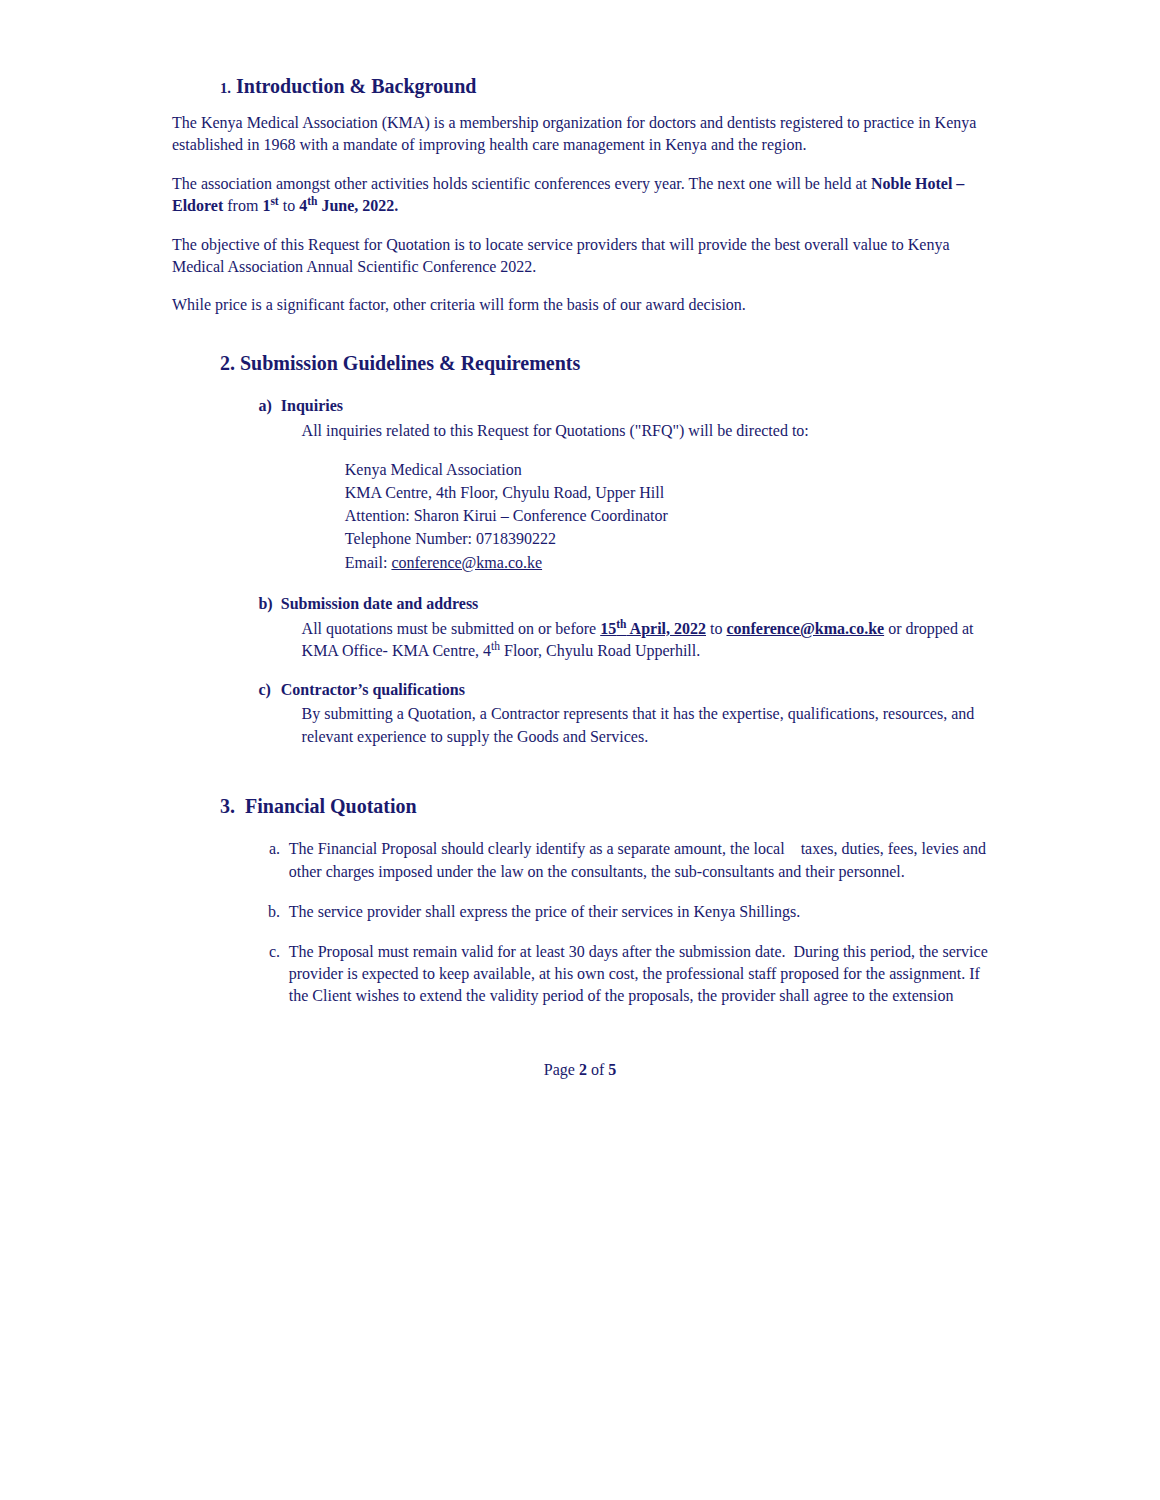1. Introduction & Background
The Kenya Medical Association (KMA) is a membership organization for doctors and dentists registered to practice in Kenya established in 1968 with a mandate of improving health care management in Kenya and the region.
The association amongst other activities holds scientific conferences every year. The next one will be held at Noble Hotel – Eldoret from 1st to 4th June, 2022.
The objective of this Request for Quotation is to locate service providers that will provide the best overall value to Kenya Medical Association Annual Scientific Conference 2022.
While price is a significant factor, other criteria will form the basis of our award decision.
2. Submission Guidelines & Requirements
a) Inquiries
All inquiries related to this Request for Quotations ("RFQ") will be directed to:
Kenya Medical Association
KMA Centre, 4th Floor, Chyulu Road, Upper Hill
Attention: Sharon Kirui – Conference Coordinator
Telephone Number: 0718390222
Email: conference@kma.co.ke
b) Submission date and address
All quotations must be submitted on or before 15th April, 2022 to conference@kma.co.ke or dropped at KMA Office- KMA Centre, 4th Floor, Chyulu Road Upperhill.
c) Contractor’s qualifications
By submitting a Quotation, a Contractor represents that it has the expertise, qualifications, resources, and relevant experience to supply the Goods and Services.
3. Financial Quotation
The Financial Proposal should clearly identify as a separate amount, the local taxes, duties, fees, levies and other charges imposed under the law on the consultants, the sub-consultants and their personnel.
The service provider shall express the price of their services in Kenya Shillings.
The Proposal must remain valid for at least 30 days after the submission date. During this period, the service provider is expected to keep available, at his own cost, the professional staff proposed for the assignment. If the Client wishes to extend the validity period of the proposals, the provider shall agree to the extension
Page 2 of 5